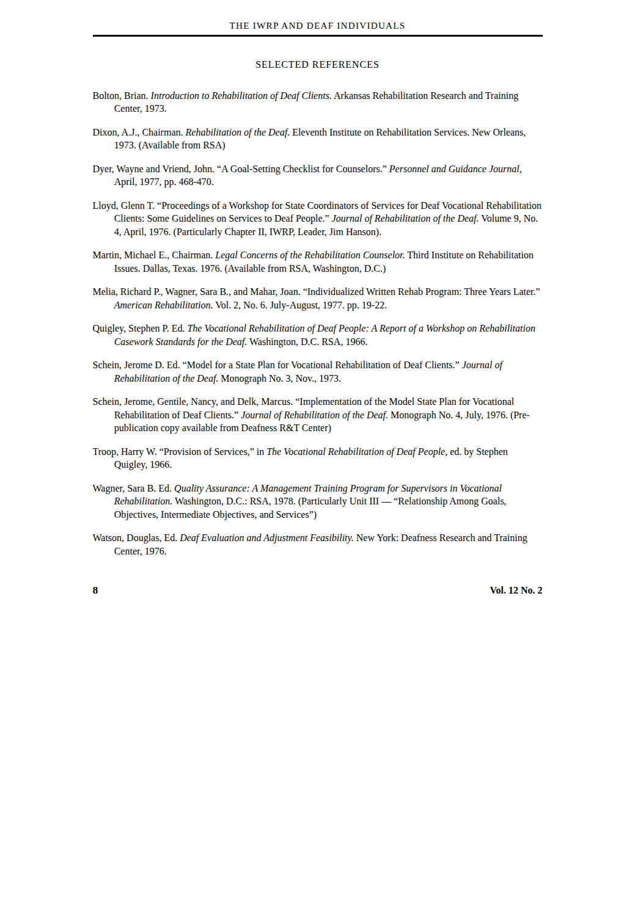THE IWRP AND DEAF INDIVIDUALS
SELECTED REFERENCES
Bolton, Brian. Introduction to Rehabilitation of Deaf Clients. Arkansas Rehabilitation Research and Training Center, 1973.
Dixon, A.J., Chairman. Rehabilitation of the Deaf. Eleventh Institute on Rehabilitation Services. New Orleans, 1973. (Available from RSA)
Dyer, Wayne and Vriend, John. “A Goal-Setting Checklist for Counselors.” Personnel and Guidance Journal, April, 1977, pp. 468-470.
Lloyd, Glenn T. “Proceedings of a Workshop for State Coordinators of Services for Deaf Vocational Rehabilitation Clients: Some Guidelines on Services to Deaf People.” Journal of Rehabilitation of the Deaf. Volume 9, No. 4, April, 1976. (Particularly Chapter II, IWRP, Leader, Jim Hanson).
Martin, Michael E., Chairman. Legal Concerns of the Rehabilitation Counselor. Third Institute on Rehabilitation Issues. Dallas, Texas. 1976. (Available from RSA, Washington, D.C.)
Melia, Richard P., Wagner, Sara B., and Mahar, Joan. “Individualized Written Rehab Program: Three Years Later.” American Rehabilitation. Vol. 2, No. 6. July-August, 1977. pp. 19-22.
Quigley, Stephen P. Ed. The Vocational Rehabilitation of Deaf People: A Report of a Workshop on Rehabilitation Casework Standards for the Deaf. Washington, D.C. RSA, 1966.
Schein, Jerome D. Ed. “Model for a State Plan for Vocational Rehabilitation of Deaf Clients.” Journal of Rehabilitation of the Deaf. Monograph No. 3, Nov., 1973.
Schein, Jerome, Gentile, Nancy, and Delk, Marcus. “Implementation of the Model State Plan for Vocational Rehabilitation of Deaf Clients.” Journal of Rehabilitation of the Deaf. Monograph No. 4, July, 1976. (Pre-publication copy available from Deafness R&T Center)
Troop, Harry W. “Provision of Services,” in The Vocational Rehabilitation of Deaf People, ed. by Stephen Quigley, 1966.
Wagner, Sara B. Ed. Quality Assurance: A Management Training Program for Supervisors in Vocational Rehabilitation. Washington, D.C.: RSA, 1978. (Particularly Unit III — “Relationship Among Goals, Objectives, Intermediate Objectives, and Services”)
Watson, Douglas, Ed. Deaf Evaluation and Adjustment Feasibility. New York: Deafness Research and Training Center, 1976.
8 Vol. 12 No. 2